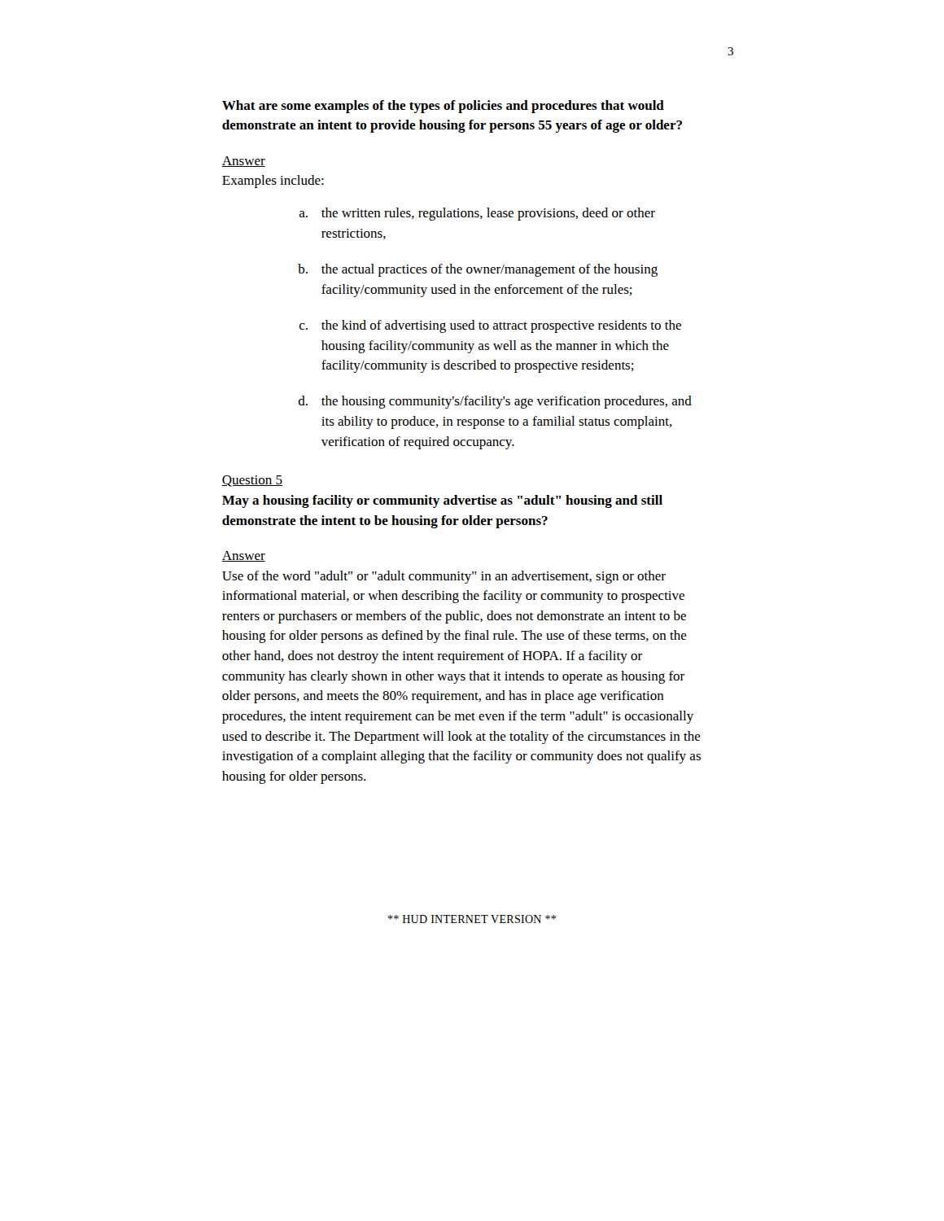3
What are some examples of the types of policies and procedures that would demonstrate an intent to provide housing for persons 55 years of age or older?
Answer
Examples include:
the written rules, regulations, lease provisions, deed or other restrictions,
the actual practices of the owner/management of the housing facility/community used in the enforcement of the rules;
the kind of advertising used to attract prospective residents to the housing facility/community as well as the manner in which the facility/community is described to prospective residents;
the housing community's/facility's age verification procedures, and its ability to produce, in response to a familial status complaint, verification of required occupancy.
Question 5
May a housing facility or community advertise as "adult" housing and still demonstrate the intent to be housing for older persons?
Answer
Use of the word "adult" or "adult community" in an advertisement, sign or other informational material, or when describing the facility or community to prospective renters or purchasers or members of the public, does not demonstrate an intent to be housing for older persons as defined by the final rule. The use of these terms, on the other hand, does not destroy the intent requirement of HOPA. If a facility or community has clearly shown in other ways that it intends to operate as housing for older persons, and meets the 80% requirement, and has in place age verification procedures, the intent requirement can be met even if the term "adult" is occasionally used to describe it. The Department will look at the totality of the circumstances in the investigation of a complaint alleging that the facility or community does not qualify as housing for older persons.
** HUD INTERNET VERSION **